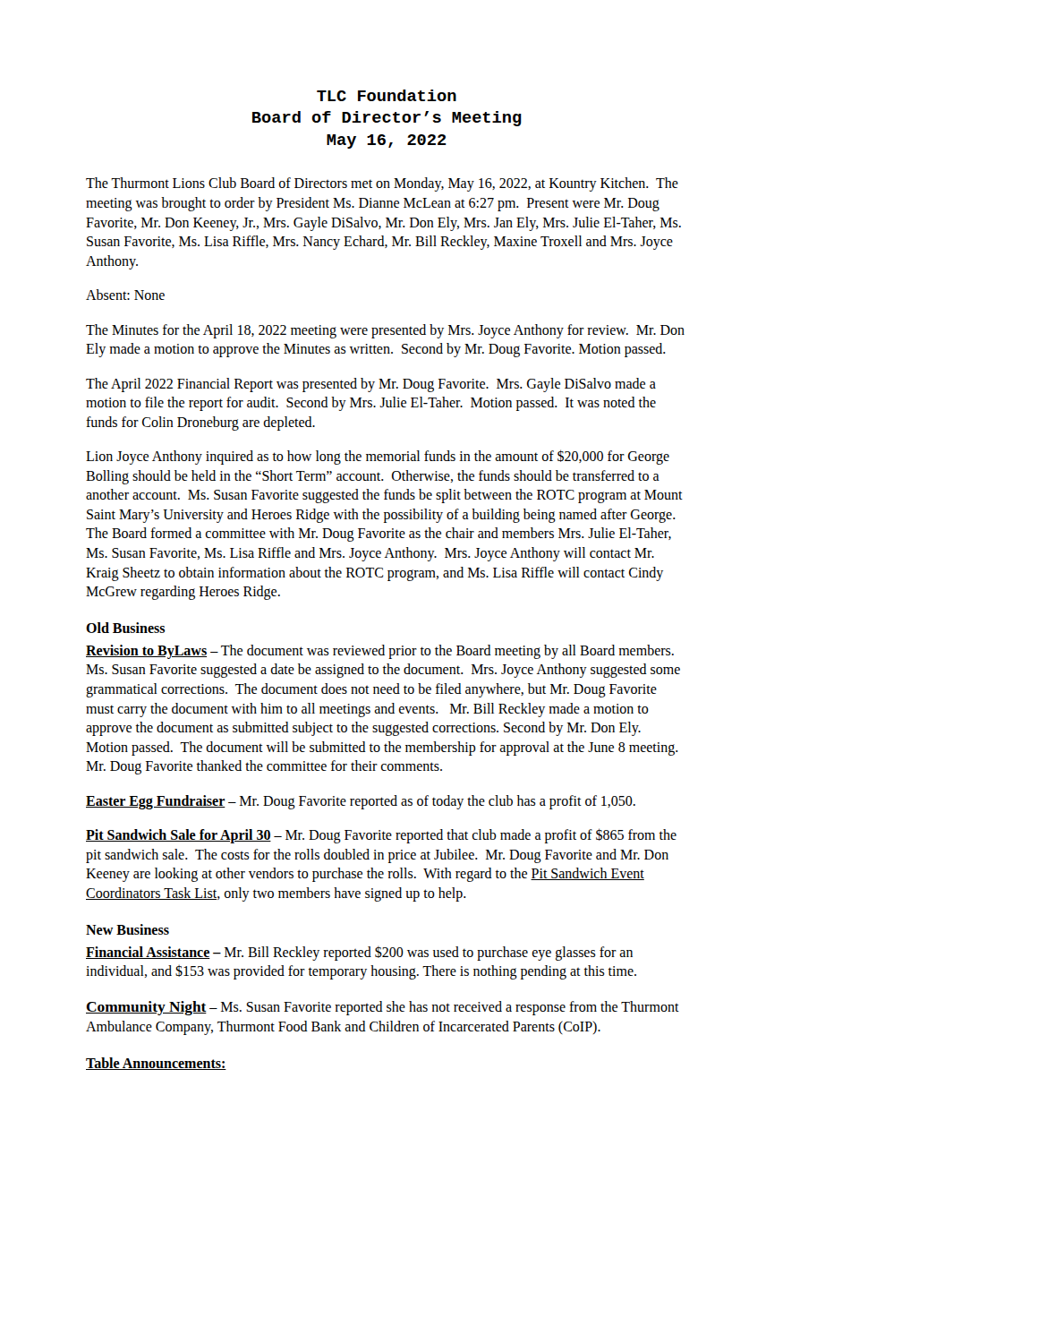TLC Foundation
Board of Director’s Meeting
May 16, 2022
The Thurmont Lions Club Board of Directors met on Monday, May 16, 2022, at Kountry Kitchen. The meeting was brought to order by President Ms. Dianne McLean at 6:27 pm. Present were Mr. Doug Favorite, Mr. Don Keeney, Jr., Mrs. Gayle DiSalvo, Mr. Don Ely, Mrs. Jan Ely, Mrs. Julie El-Taher, Ms. Susan Favorite, Ms. Lisa Riffle, Mrs. Nancy Echard, Mr. Bill Reckley, Maxine Troxell and Mrs. Joyce Anthony.
Absent: None
The Minutes for the April 18, 2022 meeting were presented by Mrs. Joyce Anthony for review. Mr. Don Ely made a motion to approve the Minutes as written. Second by Mr. Doug Favorite. Motion passed.
The April 2022 Financial Report was presented by Mr. Doug Favorite. Mrs. Gayle DiSalvo made a motion to file the report for audit. Second by Mrs. Julie El-Taher. Motion passed. It was noted the funds for Colin Droneburg are depleted.
Lion Joyce Anthony inquired as to how long the memorial funds in the amount of $20,000 for George Bolling should be held in the “Short Term” account. Otherwise, the funds should be transferred to a another account. Ms. Susan Favorite suggested the funds be split between the ROTC program at Mount Saint Mary’s University and Heroes Ridge with the possibility of a building being named after George. The Board formed a committee with Mr. Doug Favorite as the chair and members Mrs. Julie El-Taher, Ms. Susan Favorite, Ms. Lisa Riffle and Mrs. Joyce Anthony. Mrs. Joyce Anthony will contact Mr. Kraig Sheetz to obtain information about the ROTC program, and Ms. Lisa Riffle will contact Cindy McGrew regarding Heroes Ridge.
Old Business
Revision to ByLaws – The document was reviewed prior to the Board meeting by all Board members. Ms. Susan Favorite suggested a date be assigned to the document. Mrs. Joyce Anthony suggested some grammatical corrections. The document does not need to be filed anywhere, but Mr. Doug Favorite must carry the document with him to all meetings and events. Mr. Bill Reckley made a motion to approve the document as submitted subject to the suggested corrections. Second by Mr. Don Ely. Motion passed. The document will be submitted to the membership for approval at the June 8 meeting. Mr. Doug Favorite thanked the committee for their comments.
Easter Egg Fundraiser – Mr. Doug Favorite reported as of today the club has a profit of 1,050.
Pit Sandwich Sale for April 30 – Mr. Doug Favorite reported that club made a profit of $865 from the pit sandwich sale. The costs for the rolls doubled in price at Jubilee. Mr. Doug Favorite and Mr. Don Keeney are looking at other vendors to purchase the rolls. With regard to the Pit Sandwich Event Coordinators Task List, only two members have signed up to help.
New Business
Financial Assistance – Mr. Bill Reckley reported $200 was used to purchase eye glasses for an individual, and $153 was provided for temporary housing. There is nothing pending at this time.
Community Night – Ms. Susan Favorite reported she has not received a response from the Thurmont Ambulance Company, Thurmont Food Bank and Children of Incarcerated Parents (CoIP).
Table Announcements: